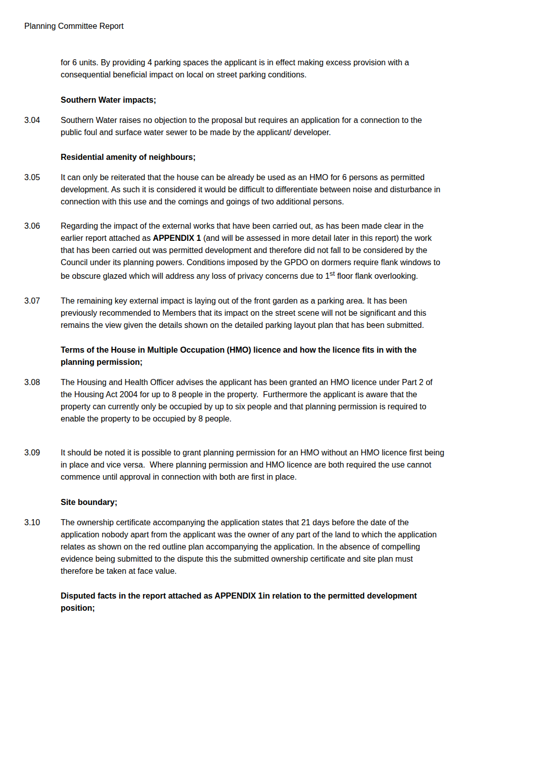Planning Committee Report
for 6 units. By providing 4 parking spaces the applicant is in effect making excess provision with a consequential beneficial impact on local on street parking conditions.
Southern Water impacts;
3.04
Southern Water raises no objection to the proposal but requires an application for a connection to the public foul and surface water sewer to be made by the applicant/ developer.
Residential amenity of neighbours;
3.05
It can only be reiterated that the house can be already be used as an HMO for 6 persons as permitted development. As such it is considered it would be difficult to differentiate between noise and disturbance in connection with this use and the comings and goings of two additional persons.
3.06
Regarding the impact of the external works that have been carried out, as has been made clear in the earlier report attached as APPENDIX 1 (and will be assessed in more detail later in this report) the work that has been carried out was permitted development and therefore did not fall to be considered by the Council under its planning powers. Conditions imposed by the GPDO on dormers require flank windows to be obscure glazed which will address any loss of privacy concerns due to 1st floor flank overlooking.
3.07
The remaining key external impact is laying out of the front garden as a parking area. It has been previously recommended to Members that its impact on the street scene will not be significant and this remains the view given the details shown on the detailed parking layout plan that has been submitted.
Terms of the House in Multiple Occupation (HMO) licence and how the licence fits in with the planning permission;
3.08
The Housing and Health Officer advises the applicant has been granted an HMO licence under Part 2 of the Housing Act 2004 for up to 8 people in the property. Furthermore the applicant is aware that the property can currently only be occupied by up to six people and that planning permission is required to enable the property to be occupied by 8 people.
3.09
It should be noted it is possible to grant planning permission for an HMO without an HMO licence first being in place and vice versa. Where planning permission and HMO licence are both required the use cannot commence until approval in connection with both are first in place.
Site boundary;
3.10
The ownership certificate accompanying the application states that 21 days before the date of the application nobody apart from the applicant was the owner of any part of the land to which the application relates as shown on the red outline plan accompanying the application. In the absence of compelling evidence being submitted to the dispute this the submitted ownership certificate and site plan must therefore be taken at face value.
Disputed facts in the report attached as APPENDIX 1in relation to the permitted development position;